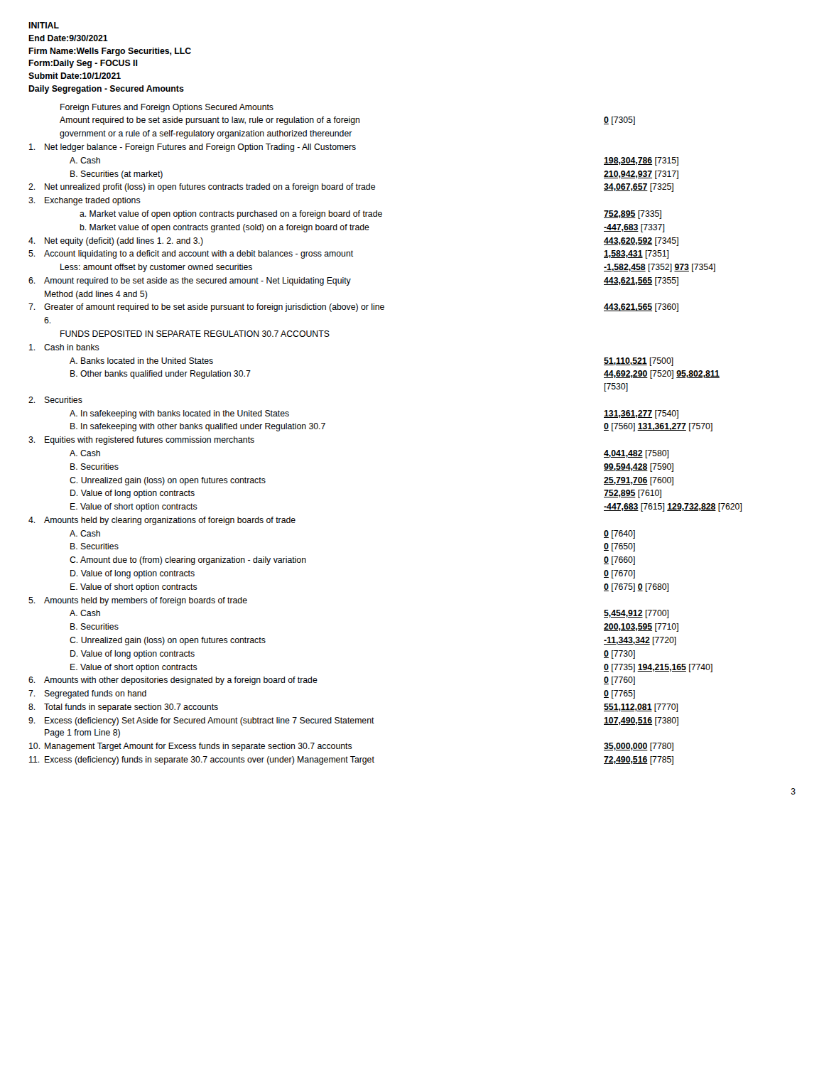INITIAL
End Date:9/30/2021
Firm Name:Wells Fargo Securities, LLC
Form:Daily Seg - FOCUS II
Submit Date:10/1/2021
Daily Segregation - Secured Amounts
| | Foreign Futures and Foreign Options Secured Amounts | |
| | Amount required to be set aside pursuant to law, rule or regulation of a foreign | 0 [7305] |
| | government or a rule of a self-regulatory organization authorized thereunder | |
| 1. | Net ledger balance - Foreign Futures and Foreign Option Trading - All Customers | |
| | A. Cash | 198,304,786 [7315] |
| | B. Securities (at market) | 210,942,937 [7317] |
| 2. | Net unrealized profit (loss) in open futures contracts traded on a foreign board of trade | 34,067,657 [7325] |
| 3. | Exchange traded options | |
| | a. Market value of open option contracts purchased on a foreign board of trade | 752,895 [7335] |
| | b. Market value of open contracts granted (sold) on a foreign board of trade | -447,683 [7337] |
| 4. | Net equity (deficit) (add lines 1. 2. and 3.) | 443,620,592 [7345] |
| 5. | Account liquidating to a deficit and account with a debit balances - gross amount | 1,583,431 [7351] |
| | Less: amount offset by customer owned securities | -1,582,458 [7352] 973 [7354] |
| 6. | Amount required to be set aside as the secured amount - Net Liquidating Equity | 443,621,565 [7355] |
| | Method (add lines 4 and 5) | |
| 7. | Greater of amount required to be set aside pursuant to foreign jurisdiction (above) or line | 443,621,565 [7360] |
| | 6. | |
| | FUNDS DEPOSITED IN SEPARATE REGULATION 30.7 ACCOUNTS | |
| 1. | Cash in banks | |
| | A. Banks located in the United States | 51,110,521 [7500] |
| | B. Other banks qualified under Regulation 30.7 | 44,692,290 [7520] 95,802,811 [7530] |
| 2. | Securities | |
| | A. In safekeeping with banks located in the United States | 131,361,277 [7540] |
| | B. In safekeeping with other banks qualified under Regulation 30.7 | 0 [7560] 131,361,277 [7570] |
| 3. | Equities with registered futures commission merchants | |
| | A. Cash | 4,041,482 [7580] |
| | B. Securities | 99,594,428 [7590] |
| | C. Unrealized gain (loss) on open futures contracts | 25,791,706 [7600] |
| | D. Value of long option contracts | 752,895 [7610] |
| | E. Value of short option contracts | -447,683 [7615] 129,732,828 [7620] |
| 4. | Amounts held by clearing organizations of foreign boards of trade | |
| | A. Cash | 0 [7640] |
| | B. Securities | 0 [7650] |
| | C. Amount due to (from) clearing organization - daily variation | 0 [7660] |
| | D. Value of long option contracts | 0 [7670] |
| | E. Value of short option contracts | 0 [7675] 0 [7680] |
| 5. | Amounts held by members of foreign boards of trade | |
| | A. Cash | 5,454,912 [7700] |
| | B. Securities | 200,103,595 [7710] |
| | C. Unrealized gain (loss) on open futures contracts | -11,343,342 [7720] |
| | D. Value of long option contracts | 0 [7730] |
| | E. Value of short option contracts | 0 [7735] 194,215,165 [7740] |
| 6. | Amounts with other depositories designated by a foreign board of trade | 0 [7760] |
| 7. | Segregated funds on hand | 0 [7765] |
| 8. | Total funds in separate section 30.7 accounts | 551,112,081 [7770] |
| 9. | Excess (deficiency) Set Aside for Secured Amount (subtract line 7 Secured Statement Page 1 from Line 8) | 107,490,516 [7380] |
| 10. | Management Target Amount for Excess funds in separate section 30.7 accounts | 35,000,000 [7780] |
| 11. | Excess (deficiency) funds in separate 30.7 accounts over (under) Management Target | 72,490,516 [7785] |
3